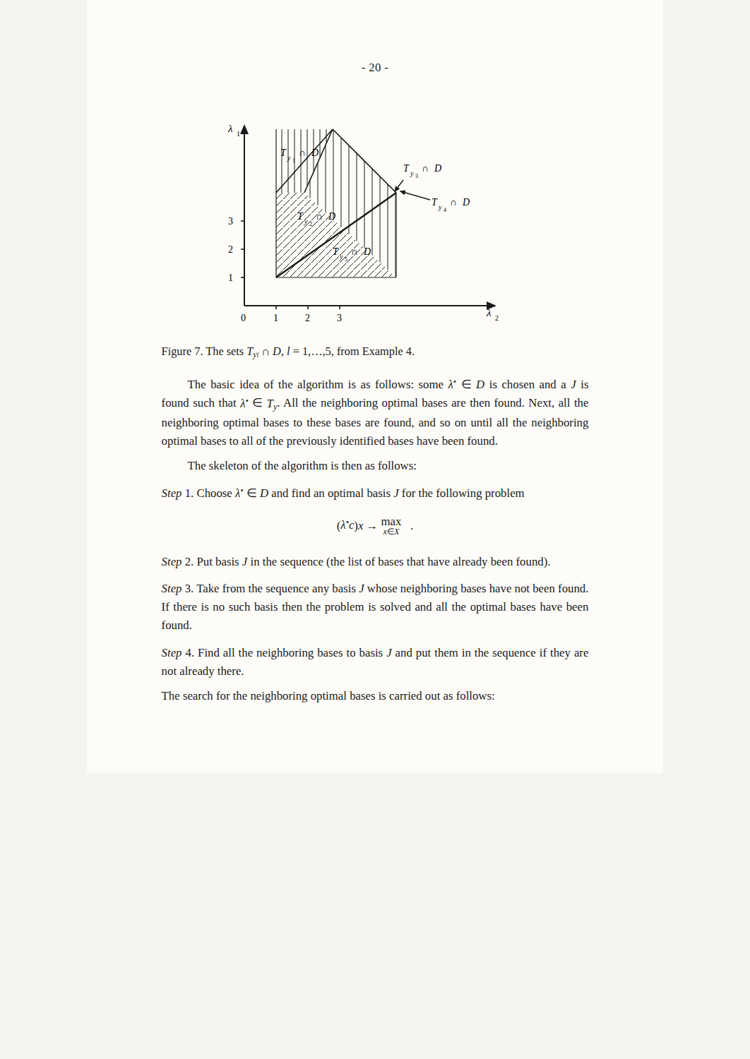- 20 -
λ 1 λ 2 3 2 1 1 2 3 0 T y 1 ∩ D T y 2 ∩ D T y 3 ∩ D T y 4 ∩ D T y 5 ∩ D
Figure 7. The sets Tyl ∩ D, l = 1,…,5, from Example 4.
The basic idea of the algorithm is as follows: some λ• ∈ D is chosen and a J is found such that λ• ∈ Ty. All the neighboring optimal bases are then found. Next, all the neighboring optimal bases to these bases are found, and so on until all the neighboring optimal bases to all of the previously identified bases have been found.
The skeleton of the algorithm is then as follows:
Step 1. Choose λ• ∈ D and find an optimal basis J for the following problem
(λ•c)x → max x∈X .
Step 2. Put basis J in the sequence (the list of bases that have already been found).
Step 3. Take from the sequence any basis J whose neighboring bases have not been found. If there is no such basis then the problem is solved and all the optimal bases have been found.
Step 4. Find all the neighboring bases to basis J and put them in the sequence if they are not already there.
The search for the neighboring optimal bases is carried out as follows: